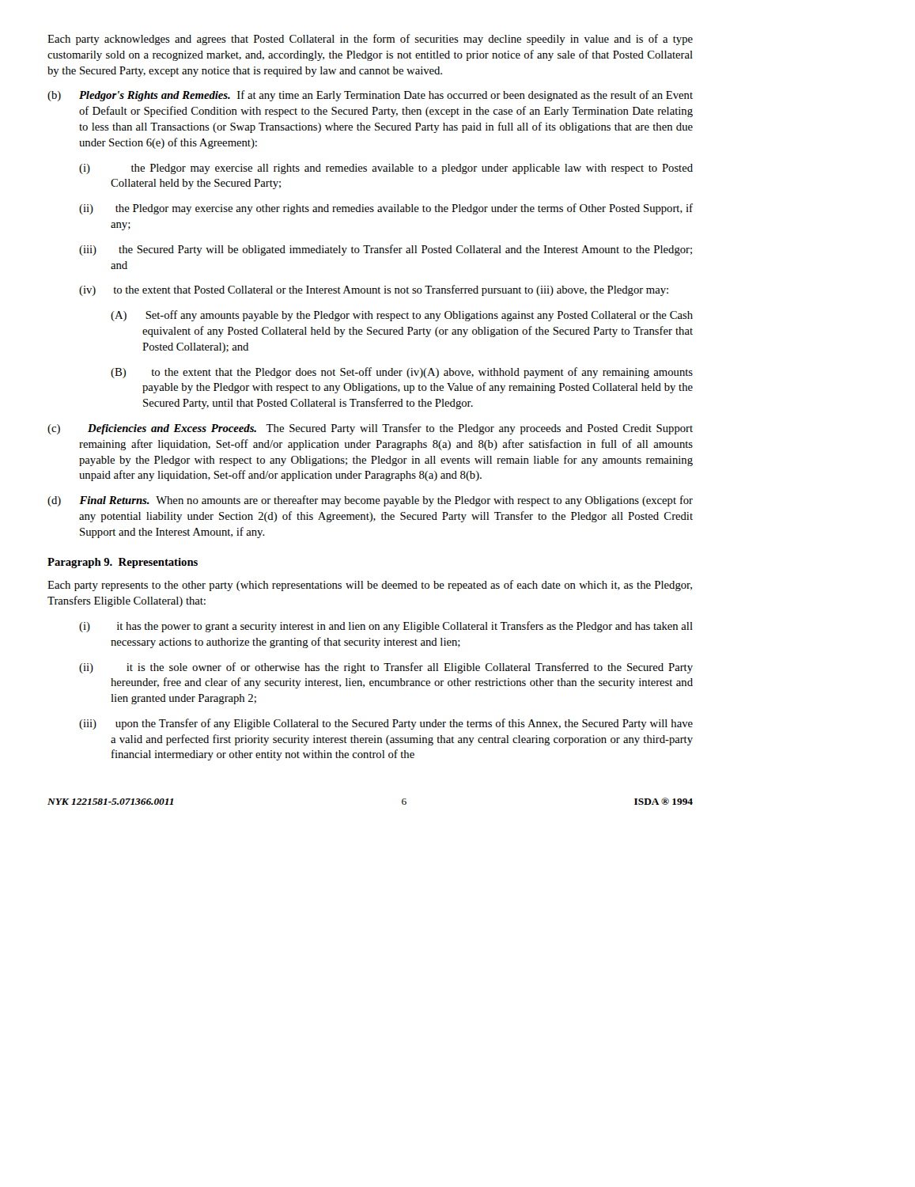Each party acknowledges and agrees that Posted Collateral in the form of securities may decline speedily in value and is of a type customarily sold on a recognized market, and, accordingly, the Pledgor is not entitled to prior notice of any sale of that Posted Collateral by the Secured Party, except any notice that is required by law and cannot be waived.
(b) Pledgor's Rights and Remedies. If at any time an Early Termination Date has occurred or been designated as the result of an Event of Default or Specified Condition with respect to the Secured Party, then (except in the case of an Early Termination Date relating to less than all Transactions (or Swap Transactions) where the Secured Party has paid in full all of its obligations that are then due under Section 6(e) of this Agreement):
(i) the Pledgor may exercise all rights and remedies available to a pledgor under applicable law with respect to Posted Collateral held by the Secured Party;
(ii) the Pledgor may exercise any other rights and remedies available to the Pledgor under the terms of Other Posted Support, if any;
(iii) the Secured Party will be obligated immediately to Transfer all Posted Collateral and the Interest Amount to the Pledgor; and
(iv) to the extent that Posted Collateral or the Interest Amount is not so Transferred pursuant to (iii) above, the Pledgor may:
(A) Set-off any amounts payable by the Pledgor with respect to any Obligations against any Posted Collateral or the Cash equivalent of any Posted Collateral held by the Secured Party (or any obligation of the Secured Party to Transfer that Posted Collateral); and
(B) to the extent that the Pledgor does not Set-off under (iv)(A) above, withhold payment of any remaining amounts payable by the Pledgor with respect to any Obligations, up to the Value of any remaining Posted Collateral held by the Secured Party, until that Posted Collateral is Transferred to the Pledgor.
(c) Deficiencies and Excess Proceeds. The Secured Party will Transfer to the Pledgor any proceeds and Posted Credit Support remaining after liquidation, Set-off and/or application under Paragraphs 8(a) and 8(b) after satisfaction in full of all amounts payable by the Pledgor with respect to any Obligations; the Pledgor in all events will remain liable for any amounts remaining unpaid after any liquidation, Set-off and/or application under Paragraphs 8(a) and 8(b).
(d) Final Returns. When no amounts are or thereafter may become payable by the Pledgor with respect to any Obligations (except for any potential liability under Section 2(d) of this Agreement), the Secured Party will Transfer to the Pledgor all Posted Credit Support and the Interest Amount, if any.
Paragraph 9. Representations
Each party represents to the other party (which representations will be deemed to be repeated as of each date on which it, as the Pledgor, Transfers Eligible Collateral) that:
(i) it has the power to grant a security interest in and lien on any Eligible Collateral it Transfers as the Pledgor and has taken all necessary actions to authorize the granting of that security interest and lien;
(ii) it is the sole owner of or otherwise has the right to Transfer all Eligible Collateral Transferred to the Secured Party hereunder, free and clear of any security interest, lien, encumbrance or other restrictions other than the security interest and lien granted under Paragraph 2;
(iii) upon the Transfer of any Eligible Collateral to the Secured Party under the terms of this Annex, the Secured Party will have a valid and perfected first priority security interest therein (assuming that any central clearing corporation or any third-party financial intermediary or other entity not within the control of the
NYK 1221581-5.071366.0011
6
ISDA ® 1994